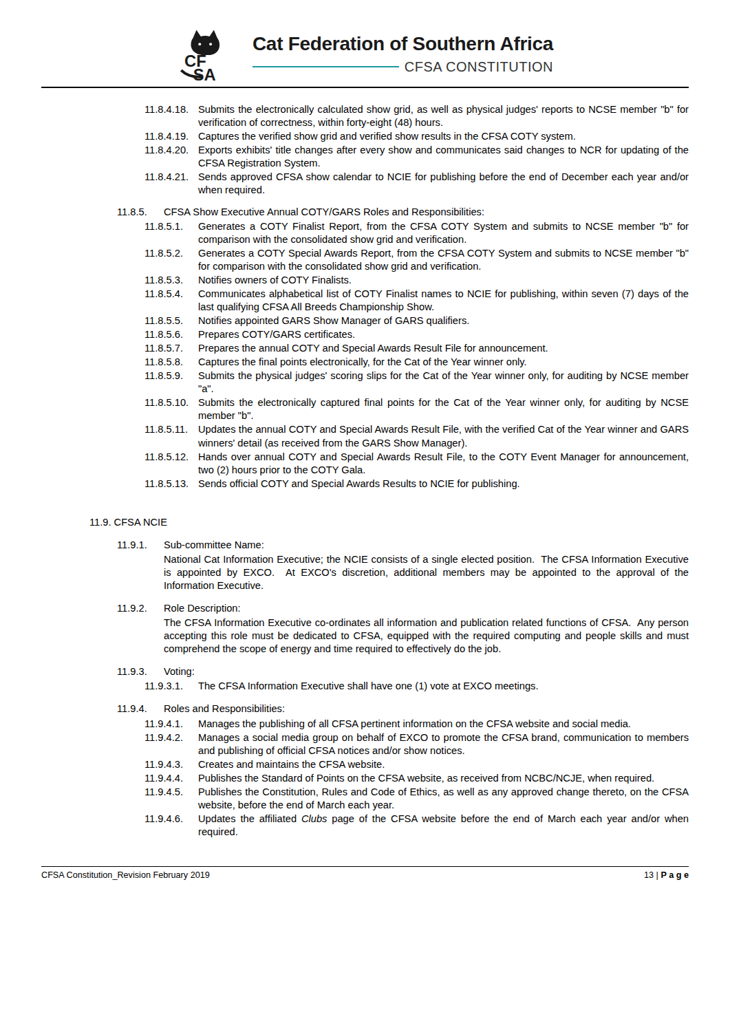CF SA
Cat Federation of Southern Africa
CFSA CONSTITUTION
11.8.4.18.
Submits the electronically calculated show grid, as well as physical judges' reports to NCSE member "b" for verification of correctness, within forty-eight (48) hours.
11.8.4.19.
Captures the verified show grid and verified show results in the CFSA COTY system.
11.8.4.20.
Exports exhibits' title changes after every show and communicates said changes to NCR for updating of the CFSA Registration System.
11.8.4.21.
Sends approved CFSA show calendar to NCIE for publishing before the end of December each year and/or when required.
11.8.5.
CFSA Show Executive Annual COTY/GARS Roles and Responsibilities:
11.8.5.1.
Generates a COTY Finalist Report, from the CFSA COTY System and submits to NCSE member "b" for comparison with the consolidated show grid and verification.
11.8.5.2.
Generates a COTY Special Awards Report, from the CFSA COTY System and submits to NCSE member "b" for comparison with the consolidated show grid and verification.
11.8.5.3.
Notifies owners of COTY Finalists.
11.8.5.4.
Communicates alphabetical list of COTY Finalist names to NCIE for publishing, within seven (7) days of the last qualifying CFSA All Breeds Championship Show.
11.8.5.5.
Notifies appointed GARS Show Manager of GARS qualifiers.
11.8.5.6.
Prepares COTY/GARS certificates.
11.8.5.7.
Prepares the annual COTY and Special Awards Result File for announcement.
11.8.5.8.
Captures the final points electronically, for the Cat of the Year winner only.
11.8.5.9.
Submits the physical judges' scoring slips for the Cat of the Year winner only, for auditing by NCSE member "a".
11.8.5.10.
Submits the electronically captured final points for the Cat of the Year winner only, for auditing by NCSE member "b".
11.8.5.11.
Updates the annual COTY and Special Awards Result File, with the verified Cat of the Year winner and GARS winners' detail (as received from the GARS Show Manager).
11.8.5.12.
Hands over annual COTY and Special Awards Result File, to the COTY Event Manager for announcement, two (2) hours prior to the COTY Gala.
11.8.5.13.
Sends official COTY and Special Awards Results to NCIE for publishing.
11.9. CFSA NCIE
11.9.1.
Sub-committee Name:
National Cat Information Executive; the NCIE consists of a single elected position. The CFSA Information Executive is appointed by EXCO. At EXCO's discretion, additional members may be appointed to the approval of the Information Executive.
11.9.2.
Role Description:
The CFSA Information Executive co-ordinates all information and publication related functions of CFSA. Any person accepting this role must be dedicated to CFSA, equipped with the required computing and people skills and must comprehend the scope of energy and time required to effectively do the job.
11.9.3.
Voting:
11.9.3.1.
The CFSA Information Executive shall have one (1) vote at EXCO meetings.
11.9.4.
Roles and Responsibilities:
11.9.4.1.
Manages the publishing of all CFSA pertinent information on the CFSA website and social media.
11.9.4.2.
Manages a social media group on behalf of EXCO to promote the CFSA brand, communication to members and publishing of official CFSA notices and/or show notices.
11.9.4.3.
Creates and maintains the CFSA website.
11.9.4.4.
Publishes the Standard of Points on the CFSA website, as received from NCBC/NCJE, when required.
11.9.4.5.
Publishes the Constitution, Rules and Code of Ethics, as well as any approved change thereto, on the CFSA website, before the end of March each year.
11.9.4.6.
Updates the affiliated Clubs page of the CFSA website before the end of March each year and/or when required.
CFSA Constitution_Revision February 2019
13 | P a g e